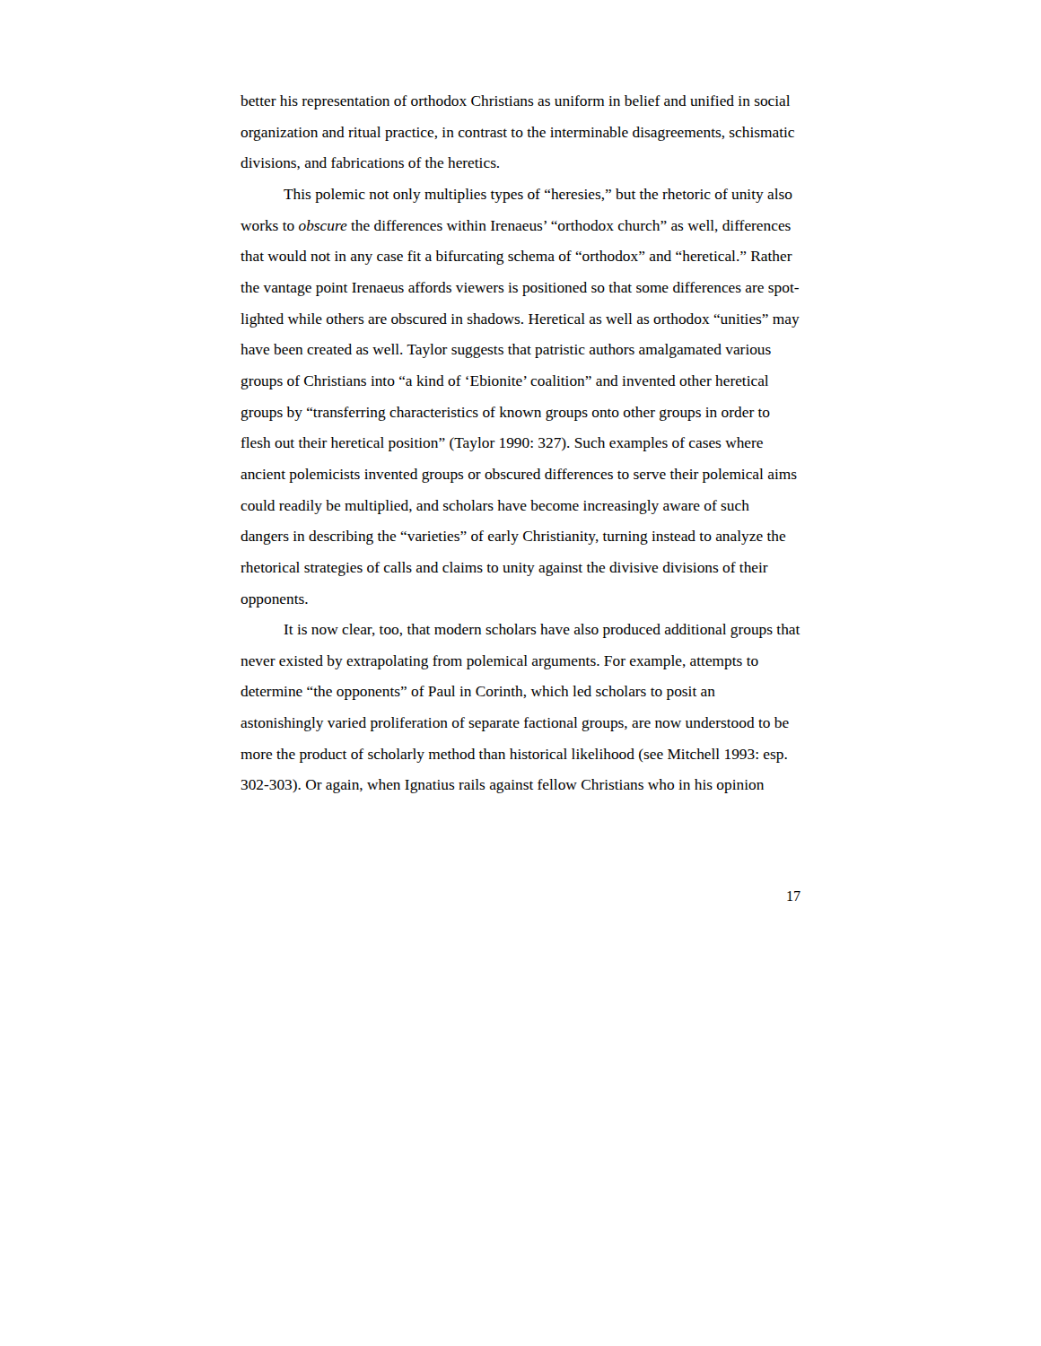better his representation of orthodox Christians as uniform in belief and unified in social organization and ritual practice, in contrast to the interminable disagreements, schismatic divisions, and fabrications of the heretics.
This polemic not only multiplies types of “heresies,” but the rhetoric of unity also works to obscure the differences within Irenaeus’ “orthodox church” as well, differences that would not in any case fit a bifurcating schema of “orthodox” and “heretical.” Rather the vantage point Irenaeus affords viewers is positioned so that some differences are spot-lighted while others are obscured in shadows. Heretical as well as orthodox “unities” may have been created as well. Taylor suggests that patristic authors amalgamated various groups of Christians into “a kind of ‘Ebionite’ coalition” and invented other heretical groups by “transferring characteristics of known groups onto other groups in order to flesh out their heretical position” (Taylor 1990: 327). Such examples of cases where ancient polemicists invented groups or obscured differences to serve their polemical aims could readily be multiplied, and scholars have become increasingly aware of such dangers in describing the “varieties” of early Christianity, turning instead to analyze the rhetorical strategies of calls and claims to unity against the divisive divisions of their opponents.
It is now clear, too, that modern scholars have also produced additional groups that never existed by extrapolating from polemical arguments. For example, attempts to determine “the opponents” of Paul in Corinth, which led scholars to posit an astonishingly varied proliferation of separate factional groups, are now understood to be more the product of scholarly method than historical likelihood (see Mitchell 1993: esp. 302-303). Or again, when Ignatius rails against fellow Christians who in his opinion
17